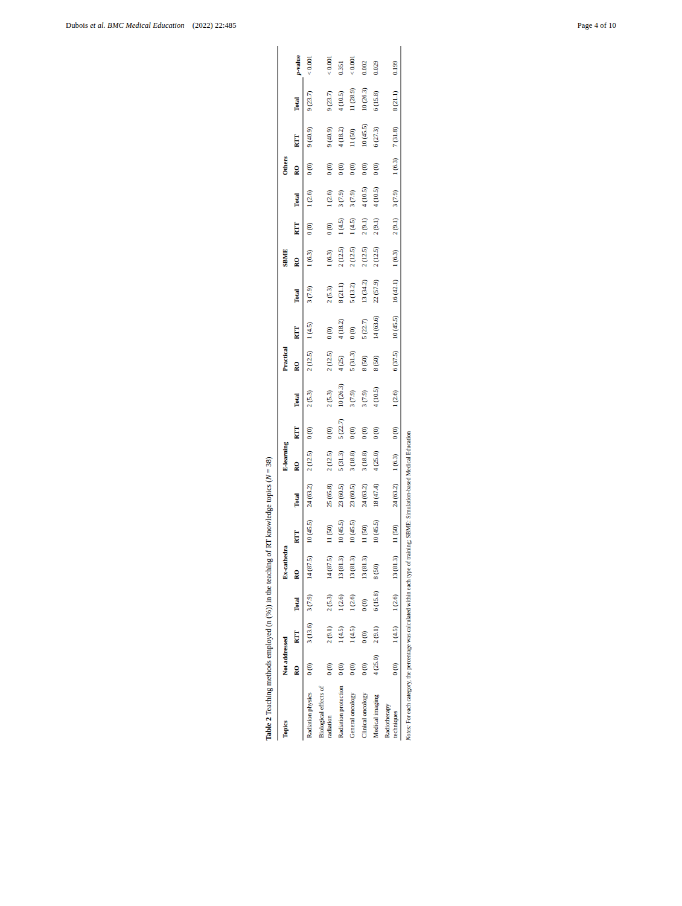Dubois et al. BMC Medical Education (2022) 22:485
Page 4 of 10
Table 2 Teaching methods employed (n (%)) in the teaching of RT knowledge topics (N = 38)
| Topics | Not addressed | Ex-cathedra | E-learning | Practical | SBME | Others | p -value |
| --- | --- | --- | --- | --- | --- | --- | --- |
| | RO | RTT | Total | RO | RTT | Total | RO | RTT | Total | RO | RTT | Total | RO | RTT | Total | RO | RTT | Total |
| Radiation physics | 0 (0) | 3 (13.6) | 3 (7.9) | 14 (87.5) | 10 (45.5) | 24 (63.2) | 2 (12.5) | 0 (0) | 2 (5.3) | 2 (12.5) | 1 (4.5) | 3 (7.9) | 1 (6.3) | 0 (0) | 1 (2.6) | 0 (0) | 9 (40.9) | 9 (23.7) | < 0.001 |
| Biological effects of radiation | 0 (0) | 2 (9.1) | 2 (5.3) | 14 (87.5) | 11 (50) | 25 (65.8) | 2 (12.5) | 0 (0) | 2 (5.3) | 2 (12.5) | 0 (0) | 2 (5.3) | 1 (6.3) | 0 (0) | 1 (2.6) | 0 (0) | 9 (40.9) | 9 (23.7) | < 0.001 |
| Radiation protection | 0 (0) | 1 (4.5) | 1 (2.6) | 13 (81.3) | 10 (45.5) | 23 (60.5) | 5 (31.3) | 5 (22.7) | 10 (26.3) | 4 (25) | 4 (18.2) | 8 (21.1) | 2 (12.5) | 1 (4.5) | 3 (7.9) | 0 (0) | 4 (18.2) | 4 (10.5) | 0.351 |
| General oncology | 0 (0) | 1 (4.5) | 1 (2.6) | 13 (81.3) | 10 (45.5) | 23 (60.5) | 3 (18.8) | 0 (0) | 3 (7.9) | 5 (31.3) | 0 (0) | 5 (13.2) | 2 (12.5) | 1 (4.5) | 3 (7.9) | 0 (0) | 11 (50) | 11 (28.9) | < 0.001 |
| Clinical oncology | 0 (0) | 0 (0) | 0 (0) | 13 (81.3) | 11 (50) | 24 (63.2) | 3 (18.8) | 0 (0) | 3 (7.9) | 8 (50) | 5 (22.7) | 13 (34.2) | 2 (12.5) | 2 (9.1) | 4 (10.5) | 0 (0) | 10 (45.5) | 10 (26.3) | 0.002 |
| Medical imaging | 4 (25.0) | 2 (9.1) | 6 (15.8) | 8 (50) | 10 (45.5) | 18 (47.4) | 4 (25.0) | 0 (0) | 4 (10.5) | 8 (50) | 14 (63.6) | 22 (57.9) | 2 (12.5) | 2 (9.1) | 4 (10.5) | 0 (0) | 6 (27.3) | 6 (15.8) | 0.029 |
| Radiotherapy techniques | 0 (0) | 1 (4.5) | 1 (2.6) | 13 (81.3) | 11 (50) | 24 (63.2) | 1 (6.3) | 0 (0) | 1 (2.6) | 6 (37.5) | 10 (45.5) | 16 (42.1) | 1 (6.3) | 2 (9.1) | 3 (7.9) | 1 (6.3) | 7 (31.8) | 8 (21.1) | 0.199 |
Notes: For each category, the percentage was calculated within each type of training; SBME: Simulation-based Medical Education